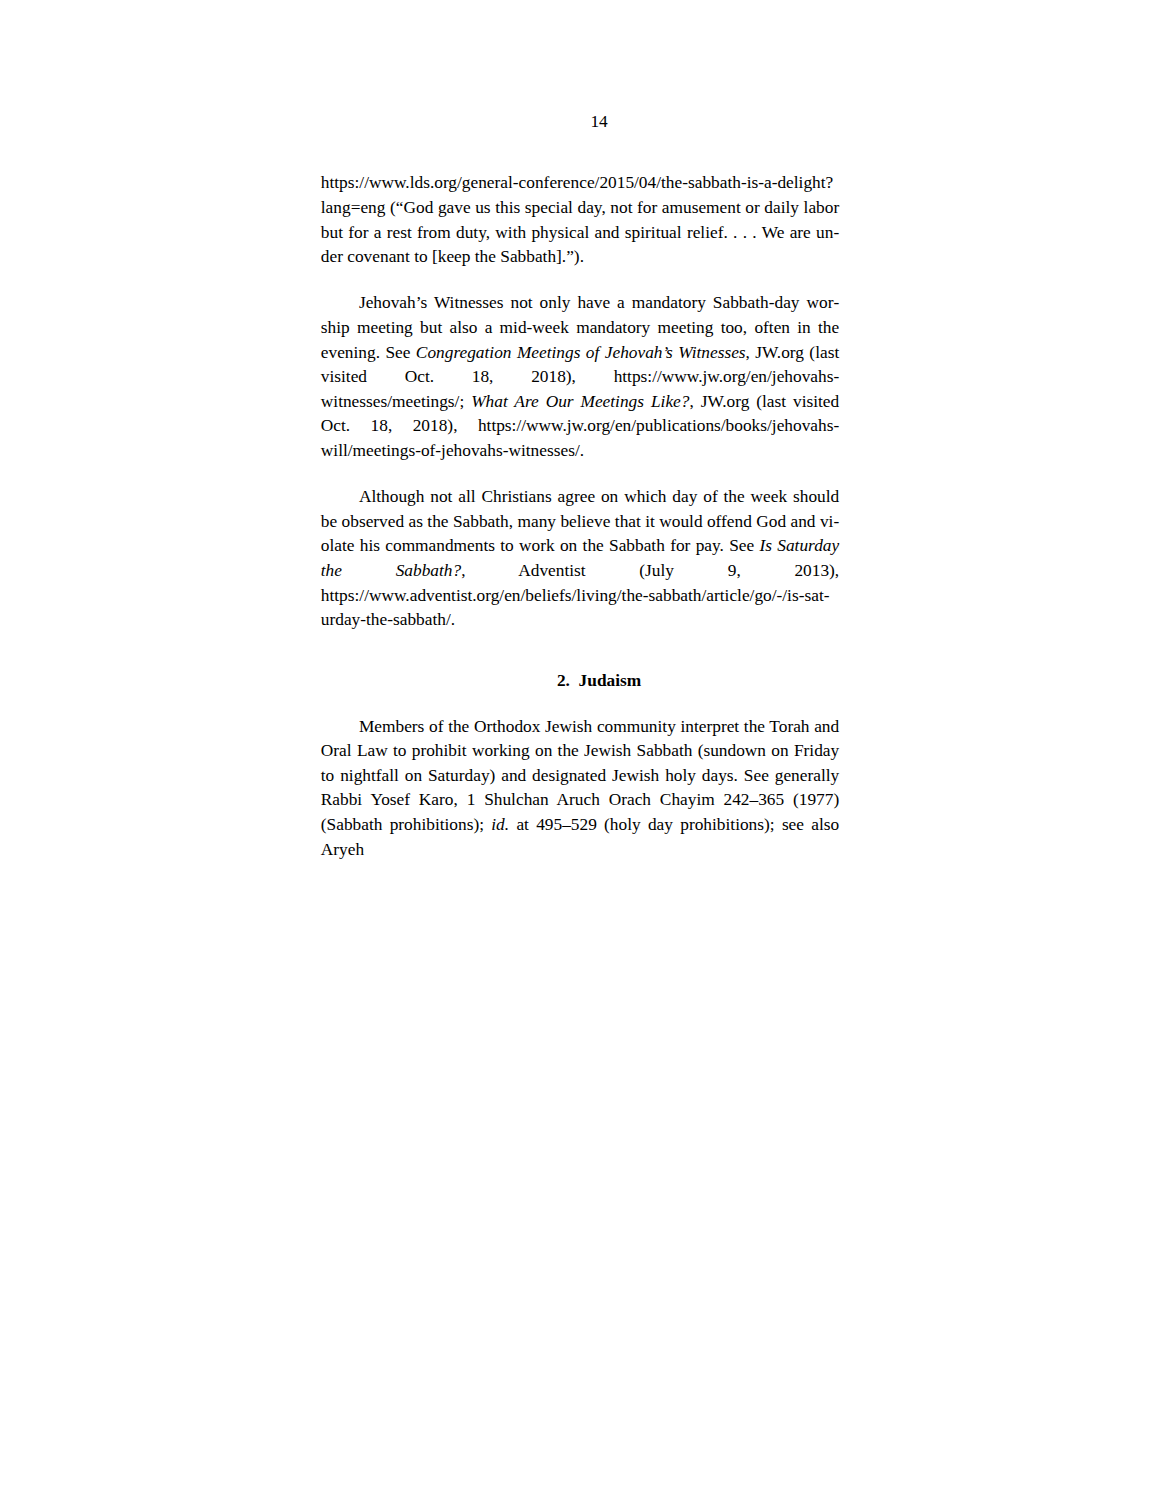14
https://www.lds.org/general-conference/2015/04/the-sabbath-is-a-delight?lang=eng (“God gave us this special day, not for amusement or daily labor but for a rest from duty, with physical and spiritual relief. . . . We are under covenant to [keep the Sabbath].”).
Jehovah’s Witnesses not only have a mandatory Sabbath-day worship meeting but also a mid-week mandatory meeting too, often in the evening. See Congregation Meetings of Jehovah’s Witnesses, JW.org (last visited Oct. 18, 2018), https://www.jw.org/en/jehovahs-witnesses/meetings/; What Are Our Meetings Like?, JW.org (last visited Oct. 18, 2018), https://www.jw.org/en/publications/books/jehovahs-will/meetings-of-jehovahs-witnesses/.
Although not all Christians agree on which day of the week should be observed as the Sabbath, many believe that it would offend God and violate his commandments to work on the Sabbath for pay. See Is Saturday the Sabbath?, Adventist (July 9, 2013), https://www.adventist.org/en/beliefs/living/the-sabbath/article/go/-/is-saturday-the-sabbath/.
2. Judaism
Members of the Orthodox Jewish community interpret the Torah and Oral Law to prohibit working on the Jewish Sabbath (sundown on Friday to nightfall on Saturday) and designated Jewish holy days. See generally Rabbi Yosef Karo, 1 Shulchan Aruch Orach Chayim 242–365 (1977) (Sabbath prohibitions); id. at 495–529 (holy day prohibitions); see also Aryeh